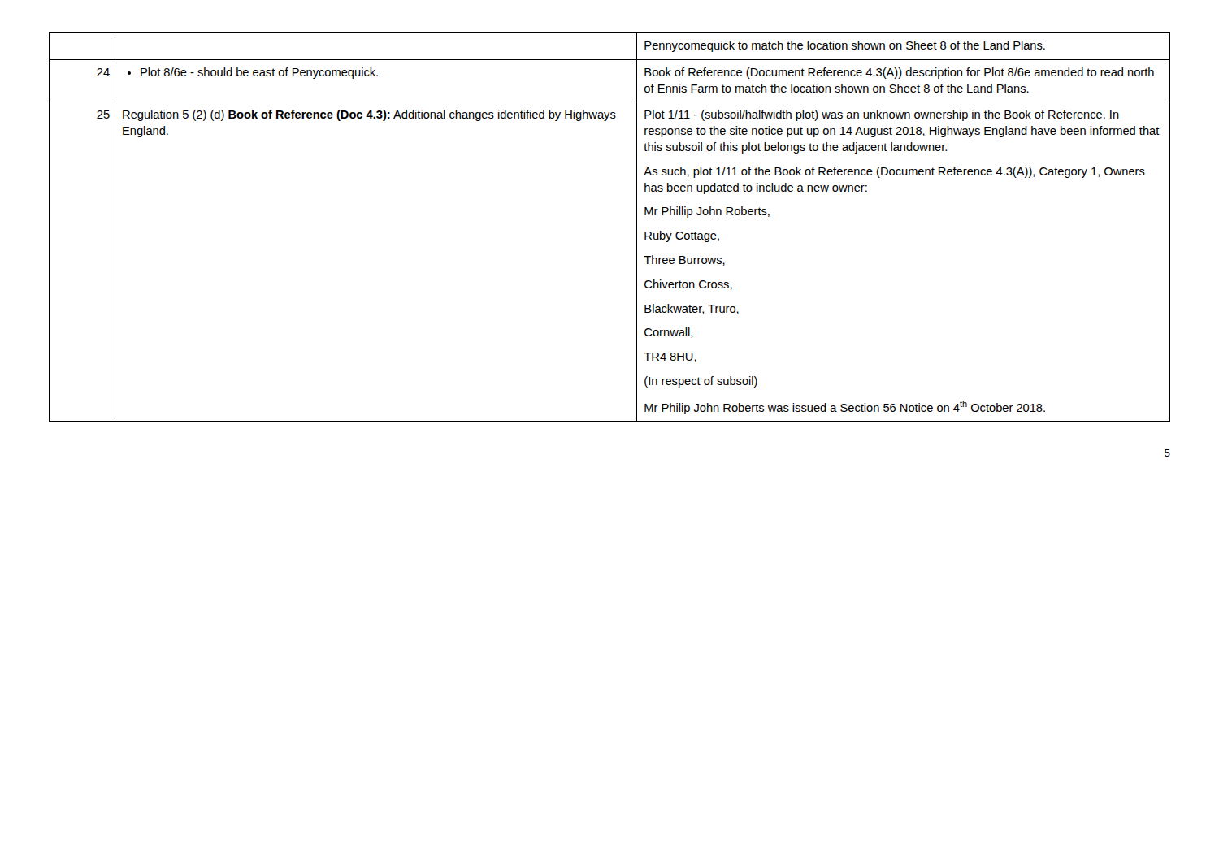| | | Pennycomequick to match the location shown on Sheet 8 of the Land Plans. |
| 24 | Plot 8/6e - should be east of Penycomequick. | Book of Reference (Document Reference 4.3(A)) description for Plot 8/6e amended to read north of Ennis Farm to match the location shown on Sheet 8 of the Land Plans. |
| 25 | Regulation 5 (2) (d) Book of Reference (Doc 4.3): Additional changes identified by Highways England. | Plot 1/11 - (subsoil/halfwidth plot) was an unknown ownership in the Book of Reference. In response to the site notice put up on 14 August 2018, Highways England have been informed that this subsoil of this plot belongs to the adjacent landowner. As such, plot 1/11 of the Book of Reference (Document Reference 4.3(A)), Category 1, Owners has been updated to include a new owner: Mr Phillip John Roberts, Ruby Cottage, Three Burrows, Chiverton Cross, Blackwater, Truro, Cornwall, TR4 8HU, (In respect of subsoil) Mr Philip John Roberts was issued a Section 56 Notice on 4 th October 2018. |
5